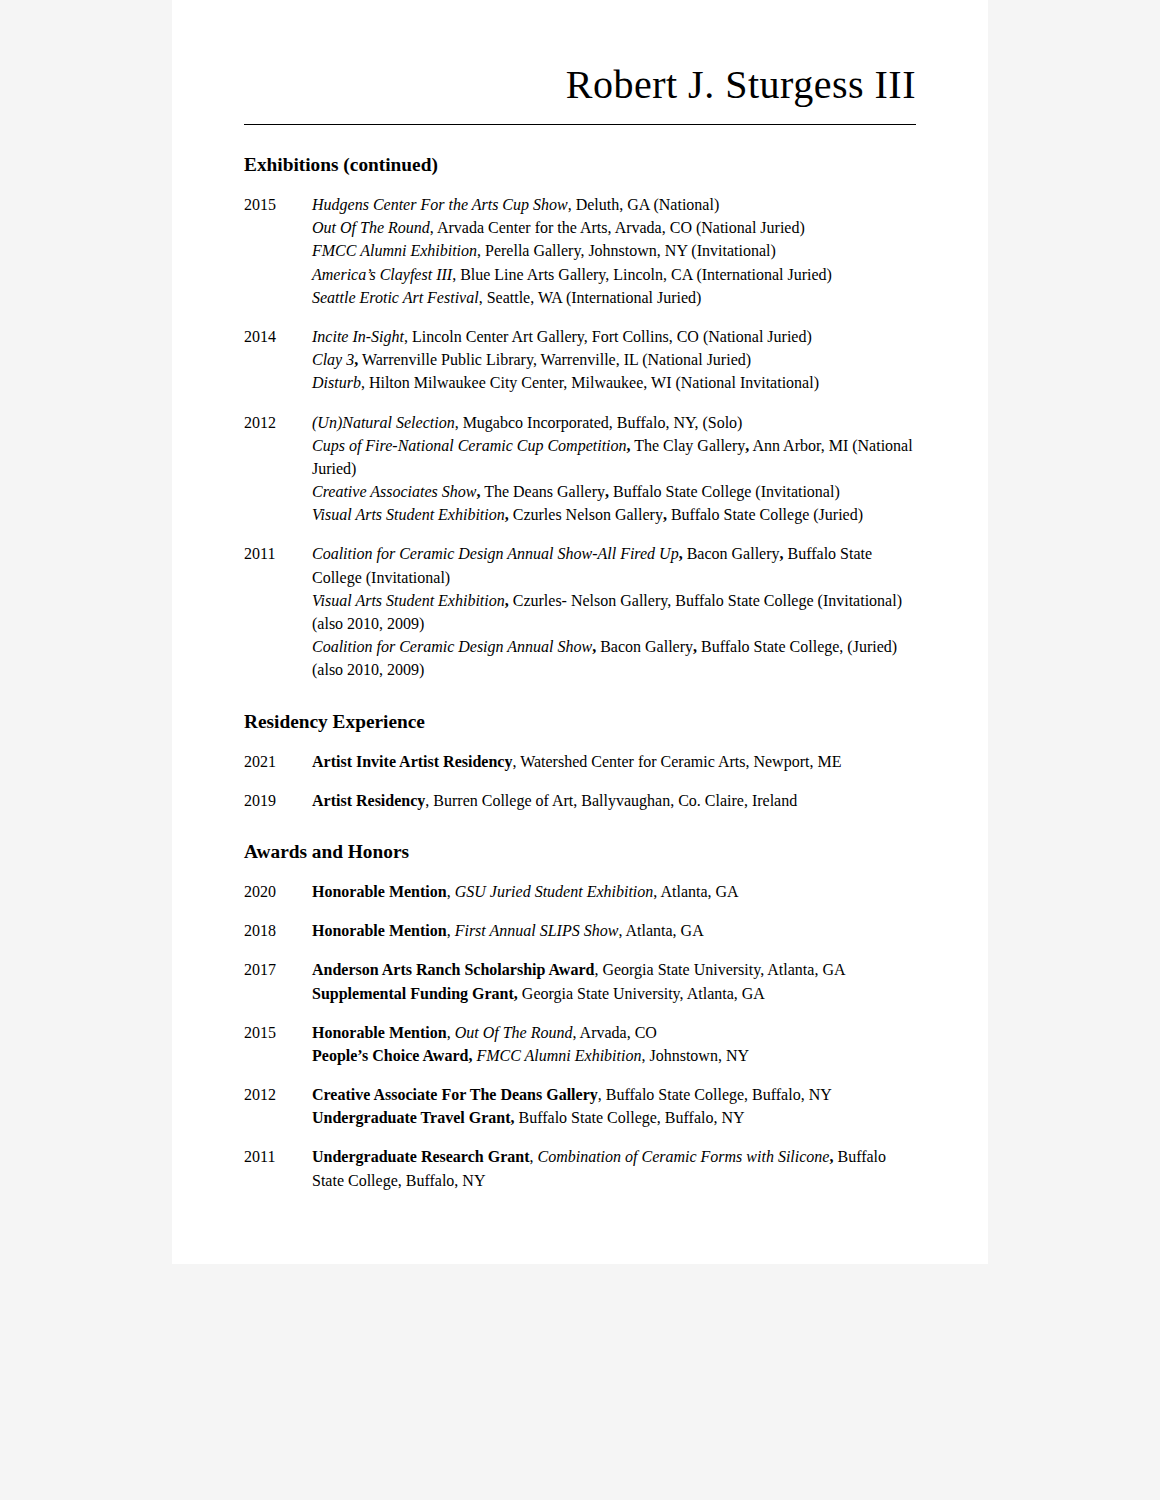Robert J. Sturgess III
Exhibitions (continued)
| 2015 | Hudgens Center For the Arts Cup Show , Deluth, GA (National) Out Of The Round , Arvada Center for the Arts, Arvada, CO (National Juried) FMCC Alumni Exhibition , Perella Gallery, Johnstown, NY (Invitational) America’s Clayfest III , Blue Line Arts Gallery, Lincoln, CA (International Juried) Seattle Erotic Art Festival , Seattle, WA (International Juried) |
| 2014 | Incite In-Sight , Lincoln Center Art Gallery, Fort Collins, CO (National Juried) Clay 3 , Warrenville Public Library, Warrenville, IL (National Juried) Disturb , Hilton Milwaukee City Center, Milwaukee, WI (National Invitational) |
| 2012 | (Un)Natural Selection , Mugabco Incorporated, Buffalo, NY, (Solo) Cups of Fire-National Ceramic Cup Competition , The Clay Gallery , Ann Arbor, MI (National Juried) Creative Associates Show , The Deans Gallery , Buffalo State College (Invitational) Visual Arts Student Exhibition , Czurles Nelson Gallery , Buffalo State College (Juried) |
| 2011 | Coalition for Ceramic Design Annual Show-All Fired Up , Bacon Gallery , Buffalo State College (Invitational) Visual Arts Student Exhibition , Czurles- Nelson Gallery, Buffalo State College (Invitational) (also 2010, 2009) Coalition for Ceramic Design Annual Show , Bacon Gallery , Buffalo State College, (Juried)(also 2010, 2009) |
Residency Experience
| 2021 | Artist Invite Artist Residency , Watershed Center for Ceramic Arts, Newport, ME |
| 2019 | Artist Residency , Burren College of Art, Ballyvaughan, Co. Claire, Ireland |
Awards and Honors
| 2020 | Honorable Mention , GSU Juried Student Exhibition , Atlanta, GA |
| 2018 | Honorable Mention , First Annual SLIPS Show , Atlanta, GA |
| 2017 | Anderson Arts Ranch Scholarship Award , Georgia State University, Atlanta, GA Supplemental Funding Grant, Georgia State University, Atlanta, GA |
| 2015 | Honorable Mention , Out Of The Round , Arvada, CO People’s Choice Award, FMCC Alumni Exhibition , Johnstown, NY |
| 2012 | Creative Associate For The Deans Gallery , Buffalo State College, Buffalo, NY Undergraduate Travel Grant, Buffalo State College, Buffalo, NY |
| 2011 | Undergraduate Research Grant , Combination of Ceramic Forms with Silicone , Buffalo State College, Buffalo, NY |